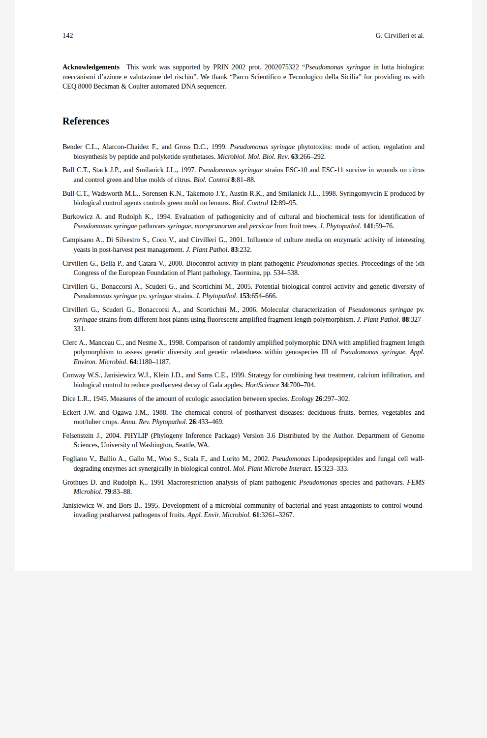142 G. Cirvilleri et al.
Acknowledgements This work was supported by PRIN 2002 prot. 2002075322 “Pseudomonas syringae in lotta biologica: meccanismi d’azione e valutazione del rischio”. We thank “Parco Scientifico e Tecnologico della Sicilia” for providing us with CEQ 8000 Beckman & Coulter automated DNA sequencer.
References
Bender C.L., Alarcon-Chaidez F., and Gross D.C., 1999. Pseudomonas syringae phytotoxins: mode of action, regulation and biosynthesis by peptide and polyketide synthetases. Microbiol. Mol. Biol. Rev. 63:266–292.
Bull C.T., Stack J.P., and Smilanick J.L., 1997. Pseudomonas syringae strains ESC-10 and ESC-11 survive in wounds on citrus and control green and blue molds of citrus. Biol. Control 8:81–88.
Bull C.T., Wadsworth M.L., Sorensen K.N., Takemoto J.Y., Austin R.K., and Smilanick J.L., 1998. Syringomyvcin E produced by biological control agents controls green mold on lemons. Biol. Control 12:89–95.
Burkowicz A. and Rudolph K., 1994. Evaluation of pathogenicity and of cultural and biochemical tests for identification of Pseudomonas syringae pathovars syringae, morsprunorum and persicae from fruit trees. J. Phytopathol. 141:59–76.
Campisano A., Di Silvestro S., Coco V., and Cirvilleri G., 2001. Influence of culture media on enzymatic activity of interesting yeasts in post-harvest pest management. J. Plant Pathol. 83:232.
Cirvilleri G., Bella P., and Catara V., 2000. Biocontrol activity in plant pathogenic Pseudomonas species. Proceedings of the 5th Congress of the European Foundation of Plant pathology, Taormina, pp. 534–538.
Cirvilleri G., Bonaccorsi A., Scuderi G., and Scortichini M., 2005. Potential biological control activity and genetic diversity of Pseudomonas syringae pv. syringae strains. J. Phytopathol. 153:654–666.
Cirvilleri G., Scuderi G., Bonaccorsi A., and Scortichini M., 2006. Molecular characterization of Pseudomonas syringae pv. syringae strains from different host plants using fluorescent amplified fragment length polymorphism. J. Plant Pathol. 88:327–331.
Clerc A., Manceau C., and Nesme X., 1998. Comparison of randomly amplified polymorphic DNA with amplified fragment length polymorphism to assess genetic diversity and genetic relatedness within genospecies III of Pseudomonas syringae. Appl. Environ. Microbiol. 64:1180–1187.
Conway W.S., Janisiewicz W.J., Klein J.D., and Sams C.E., 1999. Strategy for combining heat treatment, calcium infiltration, and biological control to reduce postharvest decay of Gala apples. HortScience 34:700–704.
Dice L.R., 1945. Measures of the amount of ecologic association between species. Ecology 26:297–302.
Eckert J.W. and Ogawa J.M., 1988. The chemical control of postharvest diseases: deciduous fruits, berries, vegetables and root/tuber crops. Annu. Rev. Phytopathol. 26:433–469.
Felsenstein J., 2004. PHYLIP (Phylogeny Inference Package) Version 3.6 Distributed by the Author. Department of Genome Sciences, University of Washington, Seattle, WA.
Fogliano V., Ballio A., Gallo M., Woo S., Scala F., and Lorito M., 2002. Pseudomonas Lipodepsipeptides and fungal cell wall-degrading enzymes act synergically in biological control. Mol. Plant Microbe Interact. 15:323–333.
Grothues D. and Rudolph K., 1991 Macrorestriction analysis of plant pathogenic Pseudomonas species and pathovars. FEMS Microbiol. 79:83–88.
Janisiewicz W. and Bors B., 1995. Development of a microbial community of bacterial and yeast antagonists to control wound-invading postharvest pathogens of fruits. Appl. Envir. Microbiol. 61:3261–3267.